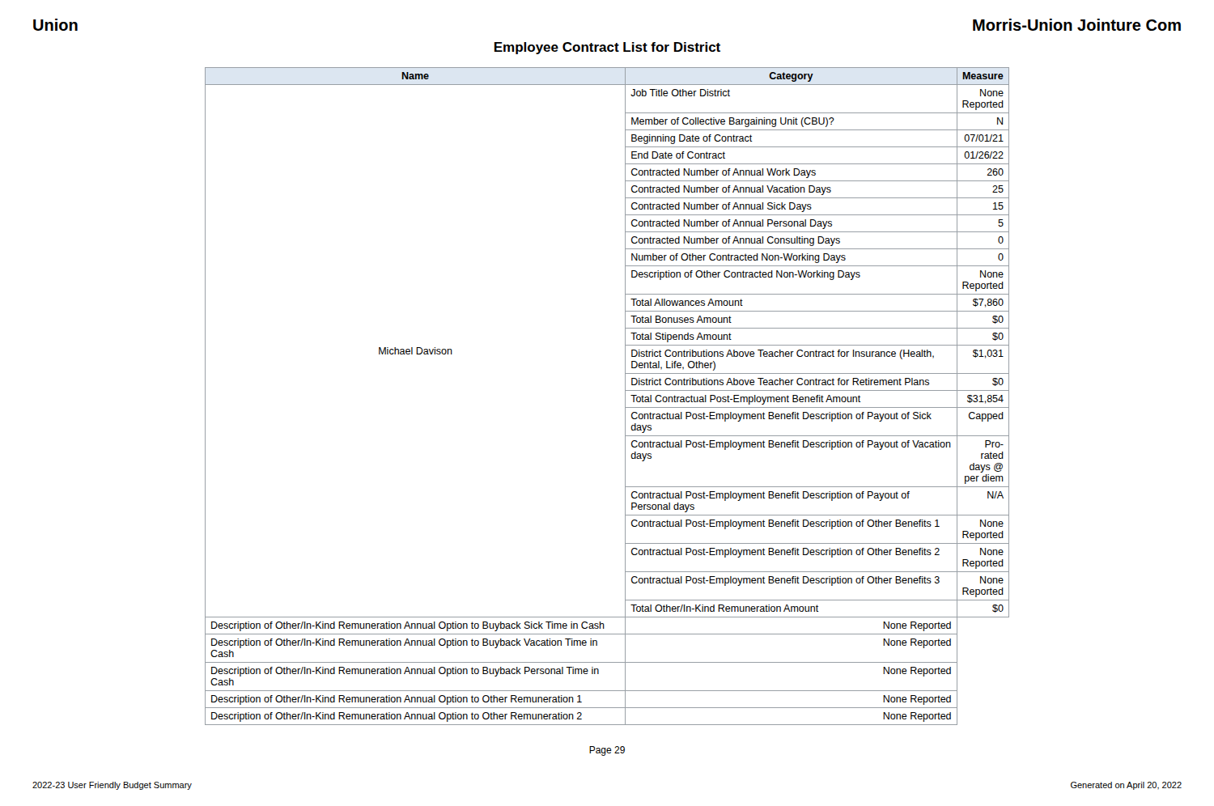Union
Morris-Union Jointure Com
Employee Contract List for District
| Name | Category | Measure |
| --- | --- | --- |
| Michael Davison | Job Title Other District | None Reported |
| Member of Collective Bargaining Unit (CBU)? | N |
| Beginning Date of Contract | 07/01/21 |
| End Date of Contract | 01/26/22 |
| Contracted Number of Annual Work Days | 260 |
| Contracted Number of Annual Vacation Days | 25 |
| Contracted Number of Annual Sick Days | 15 |
| Contracted Number of Annual Personal Days | 5 |
| Contracted Number of Annual Consulting Days | 0 |
| Number of Other Contracted Non-Working Days | 0 |
| Description of Other Contracted Non-Working Days | None Reported |
| Total Allowances Amount | $7,860 |
| Total Bonuses Amount | $0 |
| Total Stipends Amount | $0 |
| District Contributions Above Teacher Contract for Insurance (Health, Dental, Life, Other) | $1,031 |
| District Contributions Above Teacher Contract for Retirement Plans | $0 |
| Total Contractual Post-Employment Benefit Amount | $31,854 |
| Contractual Post-Employment Benefit Description of Payout of Sick days | Capped |
| Contractual Post-Employment Benefit Description of Payout of Vacation days | Pro-rated days @ per diem |
| Contractual Post-Employment Benefit Description of Payout of Personal days | N/A |
| Contractual Post-Employment Benefit Description of Other Benefits 1 | None Reported |
| Contractual Post-Employment Benefit Description of Other Benefits 2 | None Reported |
| Contractual Post-Employment Benefit Description of Other Benefits 3 | None Reported |
| Total Other/In-Kind Remuneration Amount | $0 |
| Description of Other/In-Kind Remuneration Annual Option to Buyback Sick Time in Cash | None Reported |
| Description of Other/In-Kind Remuneration Annual Option to Buyback Vacation Time in Cash | None Reported |
| Description of Other/In-Kind Remuneration Annual Option to Buyback Personal Time in Cash | None Reported |
| Description of Other/In-Kind Remuneration Annual Option to Other Remuneration 1 | None Reported |
| Description of Other/In-Kind Remuneration Annual Option to Other Remuneration 2 | None Reported |
Page 29
2022-23 User Friendly Budget Summary
Generated on April 20, 2022